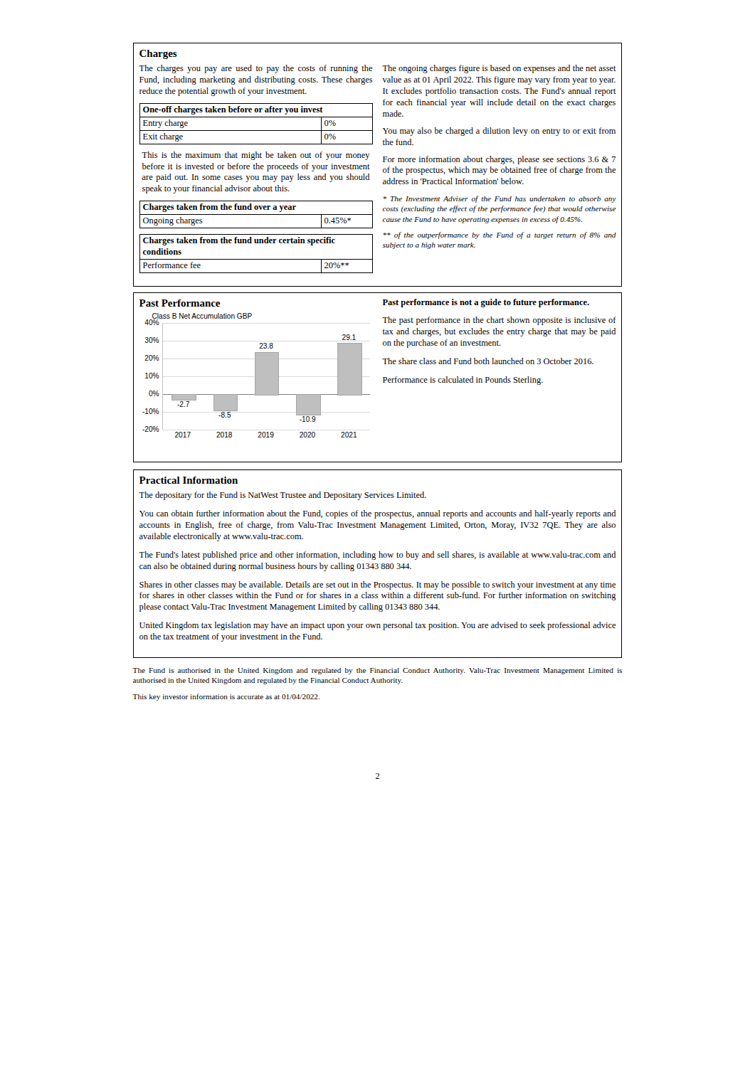Charges
The charges you pay are used to pay the costs of running the Fund, including marketing and distributing costs. These charges reduce the potential growth of your investment.
| One-off charges taken before or after you invest |
| --- |
| Entry charge | 0% |
| Exit charge | 0% |
This is the maximum that might be taken out of your money before it is invested or before the proceeds of your investment are paid out. In some cases you may pay less and you should speak to your financial advisor about this.
| Charges taken from the fund over a year |
| --- |
| Ongoing charges | 0.45%* |
| Charges taken from the fund under certain specific conditions |
| --- |
| Performance fee | 20%** |
The ongoing charges figure is based on expenses and the net asset value as at 01 April 2022. This figure may vary from year to year. It excludes portfolio transaction costs. The Fund's annual report for each financial year will include detail on the exact charges made.
You may also be charged a dilution levy on entry to or exit from the fund.
For more information about charges, please see sections 3.6 & 7 of the prospectus, which may be obtained free of charge from the address in 'Practical Information' below.
* The Investment Adviser of the Fund has undertaken to absorb any costs (excluding the effect of the performance fee) that would otherwise cause the Fund to have operating expenses in excess of 0.45%.
** of the outperformance by the Fund of a target return of 8% and subject to a high water mark.
Past Performance
Class B Net Accumulation GBP
40% 30% 20% 10% 0% -10% -20%
-2.7
-8.5
23.8
-10.9
29.1
2017
2018
2019
2020
2021
Past performance is not a guide to future performance.
The past performance in the chart shown opposite is inclusive of tax and charges, but excludes the entry charge that may be paid on the purchase of an investment.
The share class and Fund both launched on 3 October 2016.
Performance is calculated in Pounds Sterling.
Practical Information
The depositary for the Fund is NatWest Trustee and Depositary Services Limited.
You can obtain further information about the Fund, copies of the prospectus, annual reports and accounts and half-yearly reports and accounts in English, free of charge, from Valu-Trac Investment Management Limited, Orton, Moray, IV32 7QE. They are also available electronically at www.valu-trac.com.
The Fund's latest published price and other information, including how to buy and sell shares, is available at www.valu-trac.com and can also be obtained during normal business hours by calling 01343 880 344.
Shares in other classes may be available. Details are set out in the Prospectus. It may be possible to switch your investment at any time for shares in other classes within the Fund or for shares in a class within a different sub-fund. For further information on switching please contact Valu-Trac Investment Management Limited by calling 01343 880 344.
United Kingdom tax legislation may have an impact upon your own personal tax position. You are advised to seek professional advice on the tax treatment of your investment in the Fund.
The Fund is authorised in the United Kingdom and regulated by the Financial Conduct Authority. Valu-Trac Investment Management Limited is authorised in the United Kingdom and regulated by the Financial Conduct Authority.
This key investor information is accurate as at 01/04/2022.
2